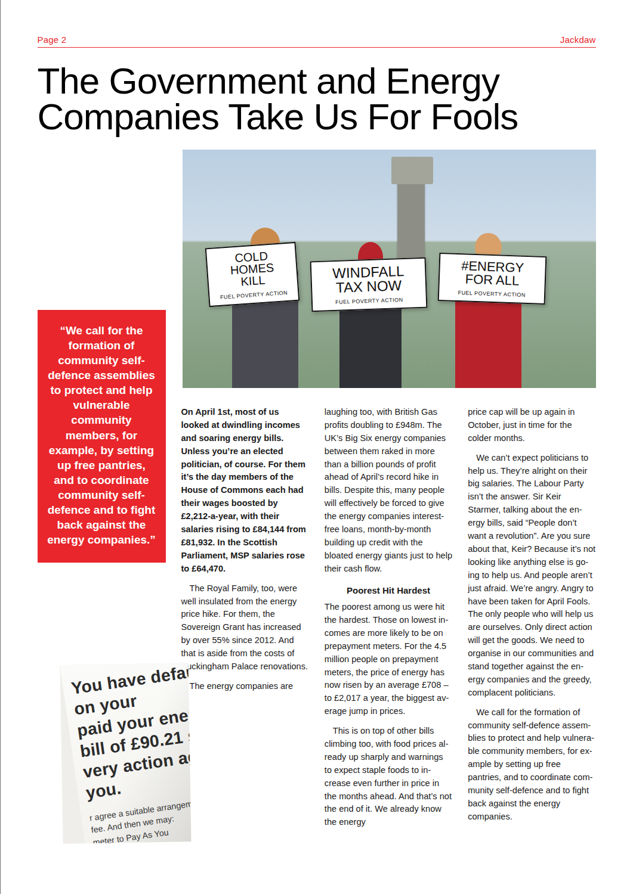Page 2 Jackdaw
The Government and Energy
Companies Take Us For Fools
Cold
Homes
KillFuel Poverty Action
Windfall
Tax NowFuel Poverty Action
#Energy
For AllFuel Poverty Action
“We call for the formation of community self-defence assemblies to protect and help vulnerable community members, for example, by setting up free pantries, and to coordinate community self-defence and to fight back against the energy companies.”
On April 1st, most of us looked at dwindling incomes and soaring energy bills. Unless you’re an elected politician, of course. For them it’s the day members of the House of Commons each had their wages boosted by £2,212-a-year, with their salaries rising to £84,144 from £81,932. In the Scottish Parliament, MSP salaries rose to £64,470.
The Royal Family, too, were well insulated from the energy price hike. For them, the Sovereign Grant has increased by over 55% since 2012. And that is aside from the costs of Buckingham Palace renovations.
The energy companies are
laughing too, with British Gas profits doubling to £948m. The UK’s Big Six energy companies between them raked in more than a billion pounds of profit ahead of April’s record hike in bills. Despite this, many people will effectively be forced to give the energy companies interest-free loans, month-by-month building up credit with the bloated energy giants just to help their cash flow.
Poorest Hit Hardest
The poorest among us were hit the hardest. Those on lowest incomes are more likely to be on prepayment meters. For the 4.5 million people on prepayment meters, the price of energy has now risen by an average £708 – to £2,017 a year, the biggest average jump in prices.
This is on top of other bills climbing too, with food prices already up sharply and warnings to expect staple foods to increase even further in price in the months ahead. And that’s not the end of it. We already know the energy
price cap will be up again in October, just in time for the colder months.
We can’t expect politicians to help us. They’re alright on their big salaries. The Labour Party isn’t the answer. Sir Keir Starmer, talking about the energy bills, said “People don’t want a revolution”. Are you sure about that, Keir? Because it’s not looking like anything else is going to help us. And people aren’t just afraid. We’re angry. Angry to have been taken for April Fools. The only people who will help us are ourselves. Only direct action will get the goods. We need to organise in our communities and stand together against the energy companies and the greedy, complacent politicians.
We call for the formation of community self-defence assemblies to protect and help vulnerable community members, for example by setting up free pantries, and to coordinate community self-defence and to fight back against the energy companies.
You have defaulted on your
paid your energy bill of £90.21 s
very action against you.
r agree a suitable arrangement to pa
fee. And then we may:
meter to Pay As You